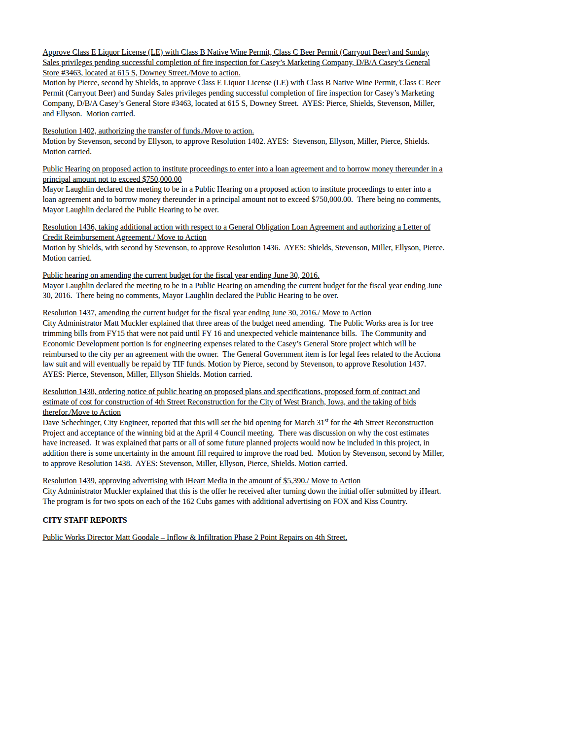Approve Class E Liquor License (LE) with Class B Native Wine Permit, Class C Beer Permit (Carryout Beer) and Sunday Sales privileges pending successful completion of fire inspection for Casey’s Marketing Company, D/B/A Casey’s General Store #3463, located at 615 S, Downey Street./Move to action.
Motion by Pierce, second by Shields, to approve Class E Liquor License (LE) with Class B Native Wine Permit, Class C Beer Permit (Carryout Beer) and Sunday Sales privileges pending successful completion of fire inspection for Casey’s Marketing Company, D/B/A Casey’s General Store #3463, located at 615 S, Downey Street. AYES: Pierce, Shields, Stevenson, Miller, and Ellyson. Motion carried.
Resolution 1402, authorizing the transfer of funds./Move to action.
Motion by Stevenson, second by Ellyson, to approve Resolution 1402. AYES: Stevenson, Ellyson, Miller, Pierce, Shields. Motion carried.
Public Hearing on proposed action to institute proceedings to enter into a loan agreement and to borrow money thereunder in a principal amount not to exceed $750,000.00
Mayor Laughlin declared the meeting to be in a Public Hearing on a proposed action to institute proceedings to enter into a loan agreement and to borrow money thereunder in a principal amount not to exceed $750,000.00. There being no comments, Mayor Laughlin declared the Public Hearing to be over.
Resolution 1436, taking additional action with respect to a General Obligation Loan Agreement and authorizing a Letter of Credit Reimbursement Agreement./ Move to Action
Motion by Shields, with second by Stevenson, to approve Resolution 1436. AYES: Shields, Stevenson, Miller, Ellyson, Pierce. Motion carried.
Public hearing on amending the current budget for the fiscal year ending June 30, 2016.
Mayor Laughlin declared the meeting to be in a Public Hearing on amending the current budget for the fiscal year ending June 30, 2016. There being no comments, Mayor Laughlin declared the Public Hearing to be over.
Resolution 1437, amending the current budget for the fiscal year ending June 30, 2016./ Move to Action
City Administrator Matt Muckler explained that three areas of the budget need amending. The Public Works area is for tree trimming bills from FY15 that were not paid until FY 16 and unexpected vehicle maintenance bills. The Community and Economic Development portion is for engineering expenses related to the Casey’s General Store project which will be reimbursed to the city per an agreement with the owner. The General Government item is for legal fees related to the Acciona law suit and will eventually be repaid by TIF funds. Motion by Pierce, second by Stevenson, to approve Resolution 1437. AYES: Pierce, Stevenson, Miller, Ellyson Shields. Motion carried.
Resolution 1438, ordering notice of public hearing on proposed plans and specifications, proposed form of contract and estimate of cost for construction of 4th Street Reconstruction for the City of West Branch, Iowa, and the taking of bids therefor./Move to Action
Dave Schechinger, City Engineer, reported that this will set the bid opening for March 31st for the 4th Street Reconstruction Project and acceptance of the winning bid at the April 4 Council meeting. There was discussion on why the cost estimates have increased. It was explained that parts or all of some future planned projects would now be included in this project, in addition there is some uncertainty in the amount fill required to improve the road bed. Motion by Stevenson, second by Miller, to approve Resolution 1438. AYES: Stevenson, Miller, Ellyson, Pierce, Shields. Motion carried.
Resolution 1439, approving advertising with iHeart Media in the amount of $5,390./ Move to Action
City Administrator Muckler explained that this is the offer he received after turning down the initial offer submitted by iHeart. The program is for two spots on each of the 162 Cubs games with additional advertising on FOX and Kiss Country.
CITY STAFF REPORTS
Public Works Director Matt Goodale – Inflow & Infiltration Phase 2 Point Repairs on 4th Street.